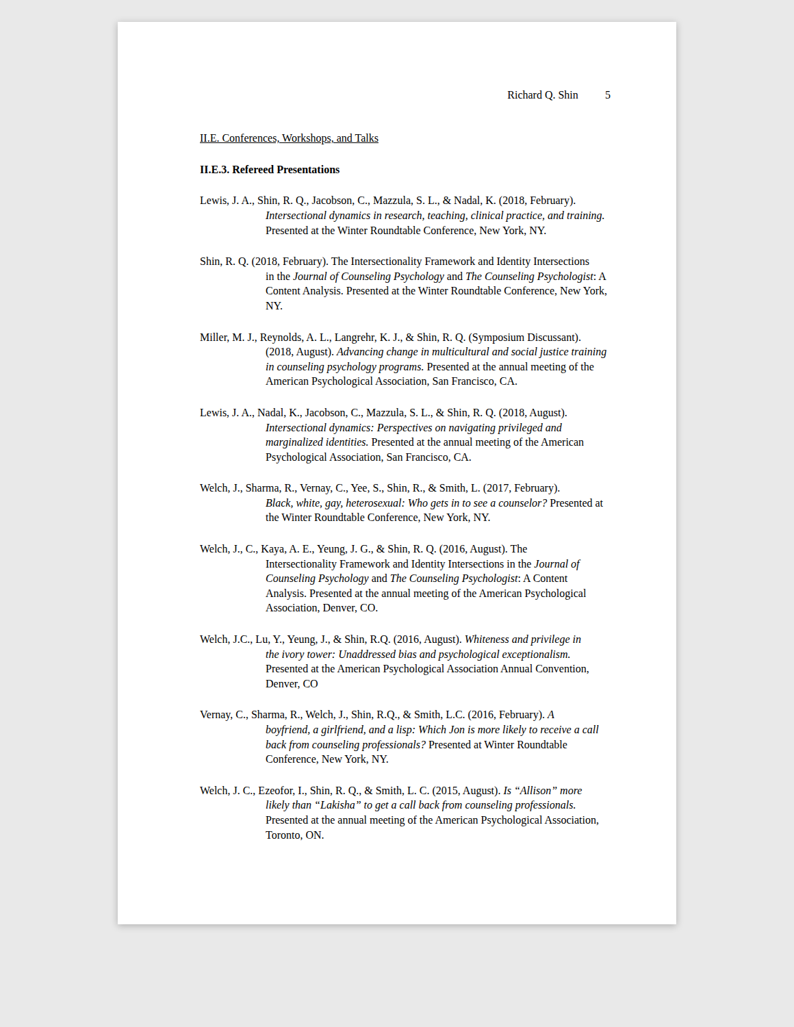Richard Q. Shin 5
II.E. Conferences, Workshops, and Talks
II.E.3. Refereed Presentations
Lewis, J. A., Shin, R. Q., Jacobson, C., Mazzula, S. L., & Nadal, K. (2018, February). Intersectional dynamics in research, teaching, clinical practice, and training. Presented at the Winter Roundtable Conference, New York, NY.
Shin, R. Q. (2018, February). The Intersectionality Framework and Identity Intersections in the Journal of Counseling Psychology and The Counseling Psychologist: A Content Analysis. Presented at the Winter Roundtable Conference, New York, NY.
Miller, M. J., Reynolds, A. L., Langrehr, K. J., & Shin, R. Q. (Symposium Discussant). (2018, August). Advancing change in multicultural and social justice training in counseling psychology programs. Presented at the annual meeting of the American Psychological Association, San Francisco, CA.
Lewis, J. A., Nadal, K., Jacobson, C., Mazzula, S. L., & Shin, R. Q. (2018, August). Intersectional dynamics: Perspectives on navigating privileged and marginalized identities. Presented at the annual meeting of the American Psychological Association, San Francisco, CA.
Welch, J., Sharma, R., Vernay, C., Yee, S., Shin, R., & Smith, L. (2017, February). Black, white, gay, heterosexual: Who gets in to see a counselor? Presented at the Winter Roundtable Conference, New York, NY.
Welch, J., C., Kaya, A. E., Yeung, J. G., & Shin, R. Q. (2016, August). The Intersectionality Framework and Identity Intersections in the Journal of Counseling Psychology and The Counseling Psychologist: A Content Analysis. Presented at the annual meeting of the American Psychological Association, Denver, CO.
Welch, J.C., Lu, Y., Yeung, J., & Shin, R.Q. (2016, August). Whiteness and privilege in the ivory tower: Unaddressed bias and psychological exceptionalism. Presented at the American Psychological Association Annual Convention, Denver, CO
Vernay, C., Sharma, R., Welch, J., Shin, R.Q., & Smith, L.C. (2016, February). A boyfriend, a girlfriend, and a lisp: Which Jon is more likely to receive a call back from counseling professionals? Presented at Winter Roundtable Conference, New York, NY.
Welch, J. C., Ezeofor, I., Shin, R. Q., & Smith, L. C. (2015, August). Is “Allison” more likely than “Lakisha” to get a call back from counseling professionals. Presented at the annual meeting of the American Psychological Association, Toronto, ON.